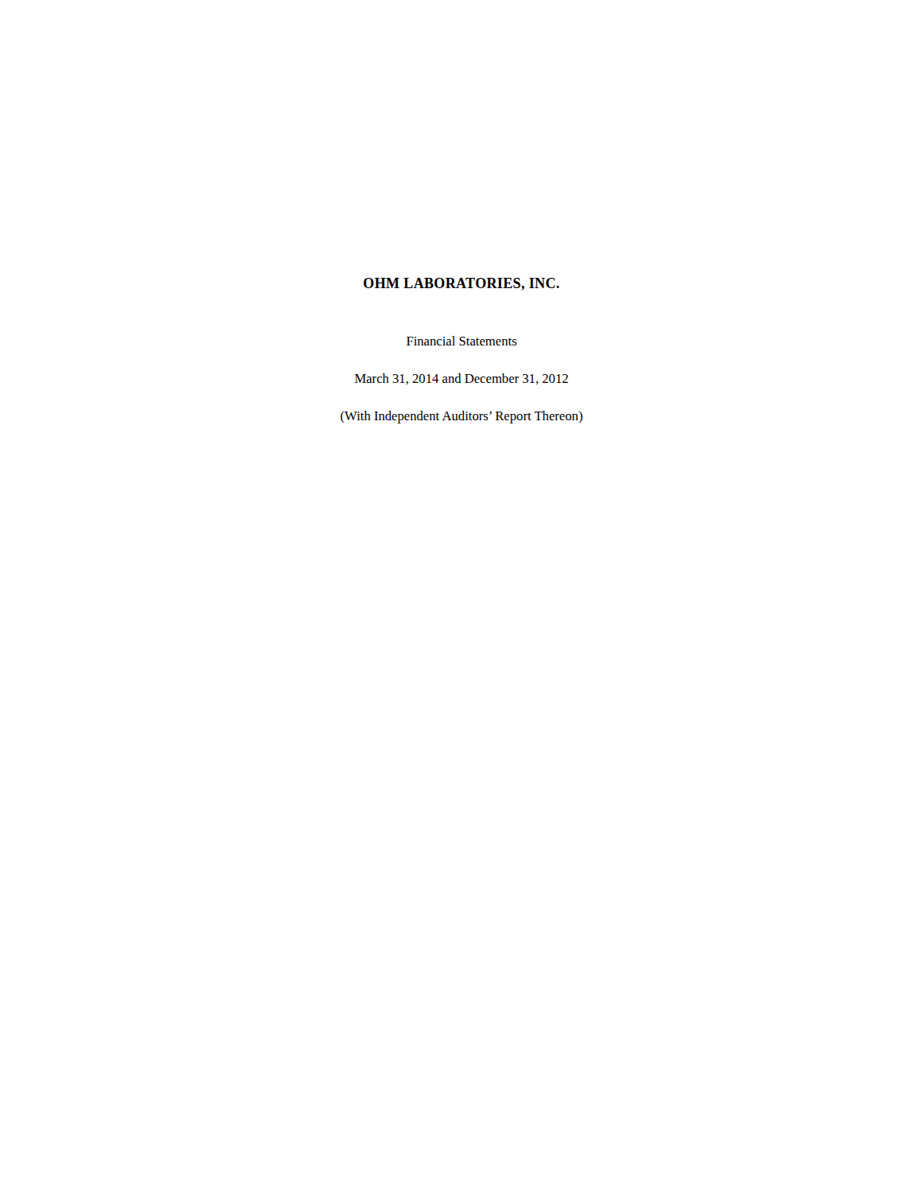OHM LABORATORIES, INC.
Financial Statements
March 31, 2014 and December 31, 2012
(With Independent Auditors’ Report Thereon)